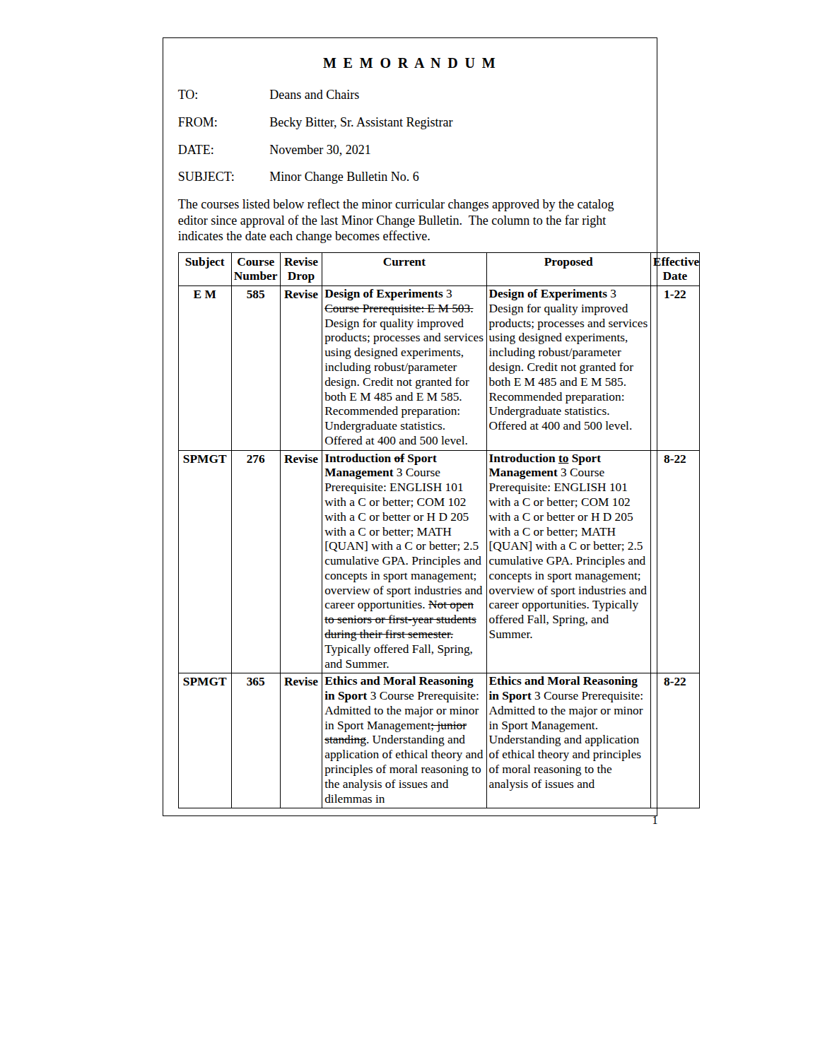M E M O R A N D U M
TO: Deans and Chairs
FROM: Becky Bitter, Sr. Assistant Registrar
DATE: November 30, 2021
SUBJECT: Minor Change Bulletin No. 6
The courses listed below reflect the minor curricular changes approved by the catalog editor since approval of the last Minor Change Bulletin. The column to the far right indicates the date each change becomes effective.
| Subject | Course Number | Revise Drop | Current | Proposed | Effective Date |
| --- | --- | --- | --- | --- | --- |
| E M | 585 | Revise | Design of Experiments 3 Course Prerequisite: E M 503. Design for quality improved products; processes and services using designed experiments, including robust/parameter design. Credit not granted for both E M 485 and E M 585. Recommended preparation: Undergraduate statistics. Offered at 400 and 500 level. | Design of Experiments 3 Design for quality improved products; processes and services using designed experiments, including robust/parameter design. Credit not granted for both E M 485 and E M 585. Recommended preparation: Undergraduate statistics. Offered at 400 and 500 level. | 1-22 |
| SPMGT | 276 | Revise | Introduction of Sport Management 3 Course Prerequisite: ENGLISH 101 with a C or better; COM 102 with a C or better or H D 205 with a C or better; MATH [QUAN] with a C or better; 2.5 cumulative GPA. Principles and concepts in sport management; overview of sport industries and career opportunities. Not open to seniors or first-year students during their first semester. Typically offered Fall, Spring, and Summer. | Introduction to Sport Management 3 Course Prerequisite: ENGLISH 101 with a C or better; COM 102 with a C or better or H D 205 with a C or better; MATH [QUAN] with a C or better; 2.5 cumulative GPA. Principles and concepts in sport management; overview of sport industries and career opportunities. Typically offered Fall, Spring, and Summer. | 8-22 |
| SPMGT | 365 | Revise | Ethics and Moral Reasoning in Sport 3 Course Prerequisite: Admitted to the major or minor in Sport Management ; junior standing . Understanding and application of ethical theory and principles of moral reasoning to the analysis of issues and dilemmas in | Ethics and Moral Reasoning in Sport 3 Course Prerequisite: Admitted to the major or minor in Sport Management. Understanding and application of ethical theory and principles of moral reasoning to the analysis of issues and | 8-22 |
1